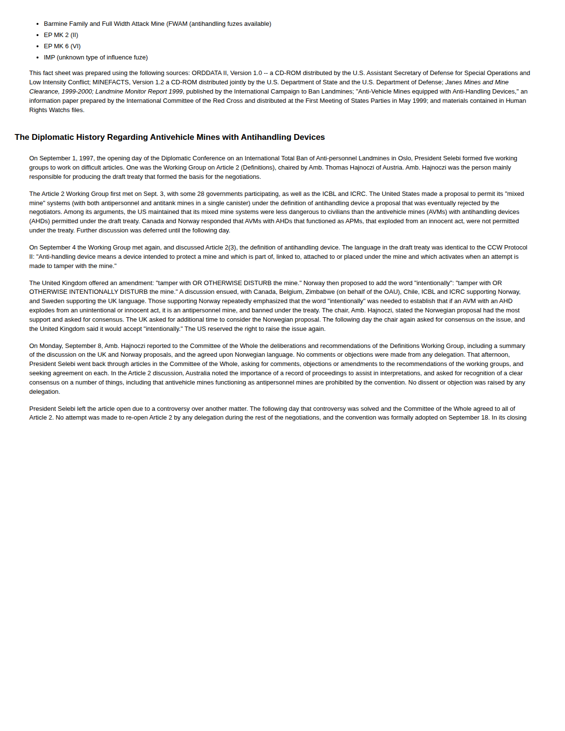Barmine Family and Full Width Attack Mine (FWAM (antihandling fuzes available)
EP MK 2 (II)
EP MK 6 (VI)
IMP (unknown type of influence fuze)
This fact sheet was prepared using the following sources: ORDDATA II, Version 1.0 -- a CD-ROM distributed by the U.S. Assistant Secretary of Defense for Special Operations and Low Intensity Conflict; MINEFACTS, Version 1.2 a CD-ROM distributed jointly by the U.S. Department of State and the U.S. Department of Defense; Janes Mines and Mine Clearance, 1999-2000; Landmine Monitor Report 1999, published by the International Campaign to Ban Landmines; "Anti-Vehicle Mines equipped with Anti-Handling Devices," an information paper prepared by the International Committee of the Red Cross and distributed at the First Meeting of States Parties in May 1999; and materials contained in Human Rights Watchs files.
The Diplomatic History Regarding Antivehicle Mines with Antihandling Devices
On September 1, 1997, the opening day of the Diplomatic Conference on an International Total Ban of Anti-personnel Landmines in Oslo, President Selebi formed five working groups to work on difficult articles. One was the Working Group on Article 2 (Definitions), chaired by Amb. Thomas Hajnoczi of Austria. Amb. Hajnoczi was the person mainly responsible for producing the draft treaty that formed the basis for the negotiations.
The Article 2 Working Group first met on Sept. 3, with some 28 governments participating, as well as the ICBL and ICRC. The United States made a proposal to permit its "mixed mine" systems (with both antipersonnel and antitank mines in a single canister) under the definition of antihandling device a proposal that was eventually rejected by the negotiators. Among its arguments, the US maintained that its mixed mine systems were less dangerous to civilians than the antivehicle mines (AVMs) with antihandling devices (AHDs) permitted under the draft treaty. Canada and Norway responded that AVMs with AHDs that functioned as APMs, that exploded from an innocent act, were not permitted under the treaty. Further discussion was deferred until the following day.
On September 4 the Working Group met again, and discussed Article 2(3), the definition of antihandling device. The language in the draft treaty was identical to the CCW Protocol II: "Anti-handling device means a device intended to protect a mine and which is part of, linked to, attached to or placed under the mine and which activates when an attempt is made to tamper with the mine."
The United Kingdom offered an amendment: "tamper with OR OTHERWISE DISTURB the mine." Norway then proposed to add the word "intentionally": "tamper with OR OTHERWISE INTENTIONALLY DISTURB the mine." A discussion ensued, with Canada, Belgium, Zimbabwe (on behalf of the OAU), Chile, ICBL and ICRC supporting Norway, and Sweden supporting the UK language. Those supporting Norway repeatedly emphasized that the word "intentionally" was needed to establish that if an AVM with an AHD explodes from an unintentional or innocent act, it is an antipersonnel mine, and banned under the treaty. The chair, Amb. Hajnoczi, stated the Norwegian proposal had the most support and asked for consensus. The UK asked for additional time to consider the Norwegian proposal. The following day the chair again asked for consensus on the issue, and the United Kingdom said it would accept "intentionally." The US reserved the right to raise the issue again.
On Monday, September 8, Amb. Hajnoczi reported to the Committee of the Whole the deliberations and recommendations of the Definitions Working Group, including a summary of the discussion on the UK and Norway proposals, and the agreed upon Norwegian language. No comments or objections were made from any delegation. That afternoon, President Selebi went back through articles in the Committee of the Whole, asking for comments, objections or amendments to the recommendations of the working groups, and seeking agreement on each. In the Article 2 discussion, Australia noted the importance of a record of proceedings to assist in interpretations, and asked for recognition of a clear consensus on a number of things, including that antivehicle mines functioning as antipersonnel mines are prohibited by the convention. No dissent or objection was raised by any delegation.
President Selebi left the article open due to a controversy over another matter. The following day that controversy was solved and the Committee of the Whole agreed to all of Article 2. No attempt was made to re-open Article 2 by any delegation during the rest of the negotiations, and the convention was formally adopted on September 18. In its closing